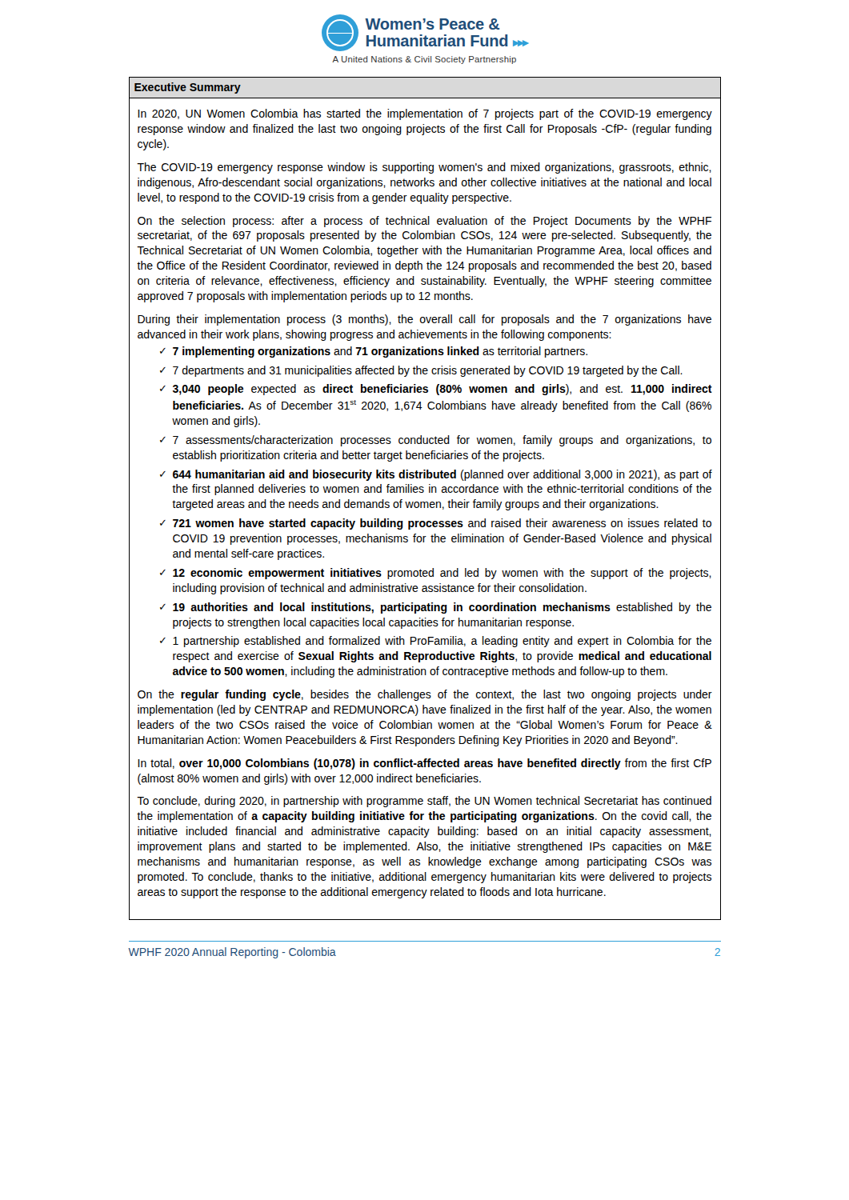Women’s Peace &Humanitarian Fund ▸▸▸
A United Nations & Civil Society Partnership
Executive Summary
In 2020, UN Women Colombia has started the implementation of 7 projects part of the COVID-19 emergency response window and finalized the last two ongoing projects of the first Call for Proposals -CfP- (regular funding cycle).
The COVID-19 emergency response window is supporting women's and mixed organizations, grassroots, ethnic, indigenous, Afro-descendant social organizations, networks and other collective initiatives at the national and local level, to respond to the COVID-19 crisis from a gender equality perspective.
On the selection process: after a process of technical evaluation of the Project Documents by the WPHF secretariat, of the 697 proposals presented by the Colombian CSOs, 124 were pre-selected. Subsequently, the Technical Secretariat of UN Women Colombia, together with the Humanitarian Programme Area, local offices and the Office of the Resident Coordinator, reviewed in depth the 124 proposals and recommended the best 20, based on criteria of relevance, effectiveness, efficiency and sustainability. Eventually, the WPHF steering committee approved 7 proposals with implementation periods up to 12 months.
During their implementation process (3 months), the overall call for proposals and the 7 organizations have advanced in their work plans, showing progress and achievements in the following components:
7 implementing organizations and 71 organizations linked as territorial partners.
7 departments and 31 municipalities affected by the crisis generated by COVID 19 targeted by the Call.
3,040 people expected as direct beneficiaries (80% women and girls), and est. 11,000 indirect beneficiaries. As of December 31st 2020, 1,674 Colombians have already benefited from the Call (86% women and girls).
7 assessments/characterization processes conducted for women, family groups and organizations, to establish prioritization criteria and better target beneficiaries of the projects.
644 humanitarian aid and biosecurity kits distributed (planned over additional 3,000 in 2021), as part of the first planned deliveries to women and families in accordance with the ethnic-territorial conditions of the targeted areas and the needs and demands of women, their family groups and their organizations.
721 women have started capacity building processes and raised their awareness on issues related to COVID 19 prevention processes, mechanisms for the elimination of Gender-Based Violence and physical and mental self-care practices.
12 economic empowerment initiatives promoted and led by women with the support of the projects, including provision of technical and administrative assistance for their consolidation.
19 authorities and local institutions, participating in coordination mechanisms established by the projects to strengthen local capacities local capacities for humanitarian response.
1 partnership established and formalized with ProFamilia, a leading entity and expert in Colombia for the respect and exercise of Sexual Rights and Reproductive Rights, to provide medical and educational advice to 500 women, including the administration of contraceptive methods and follow-up to them.
On the regular funding cycle, besides the challenges of the context, the last two ongoing projects under implementation (led by CENTRAP and REDMUNORCA) have finalized in the first half of the year. Also, the women leaders of the two CSOs raised the voice of Colombian women at the “Global Women’s Forum for Peace & Humanitarian Action: Women Peacebuilders & First Responders Defining Key Priorities in 2020 and Beyond”.
In total, over 10,000 Colombians (10,078) in conflict-affected areas have benefited directly from the first CfP (almost 80% women and girls) with over 12,000 indirect beneficiaries.
To conclude, during 2020, in partnership with programme staff, the UN Women technical Secretariat has continued the implementation of a capacity building initiative for the participating organizations. On the covid call, the initiative included financial and administrative capacity building: based on an initial capacity assessment, improvement plans and started to be implemented. Also, the initiative strengthened IPs capacities on M&E mechanisms and humanitarian response, as well as knowledge exchange among participating CSOs was promoted. To conclude, thanks to the initiative, additional emergency humanitarian kits were delivered to projects areas to support the response to the additional emergency related to floods and Iota hurricane.
WPHF 2020 Annual Reporting - Colombia 2